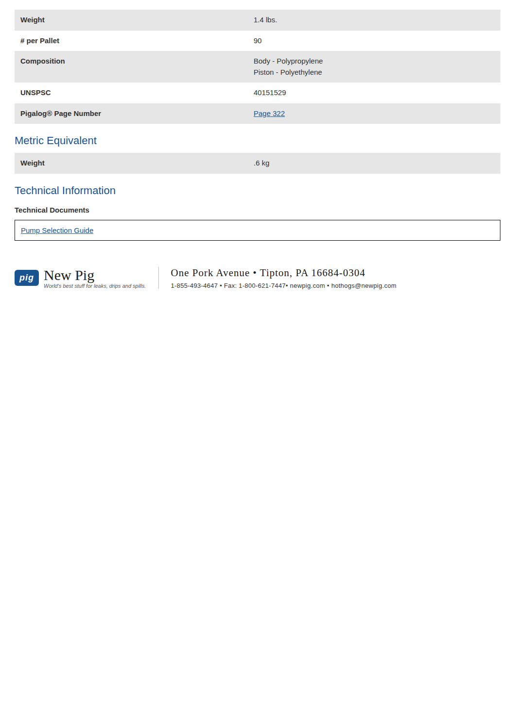| Weight | 1.4 lbs. |
| # per Pallet | 90 |
| Composition | Body - Polypropylene Piston - Polyethylene |
| UNSPSC | 40151529 |
| Pigalog® Page Number | Page 322 |
Metric Equivalent
| Weight | .6 kg |
Technical Information
Technical Documents
Pump Selection Guide
pig
New Pig
World's best stuff for leaks, drips and spills.
One Pork Avenue • Tipton, PA 16684-0304
1-855-493-4647 • Fax: 1-800-621-7447• newpig.com • hothogs@newpig.com